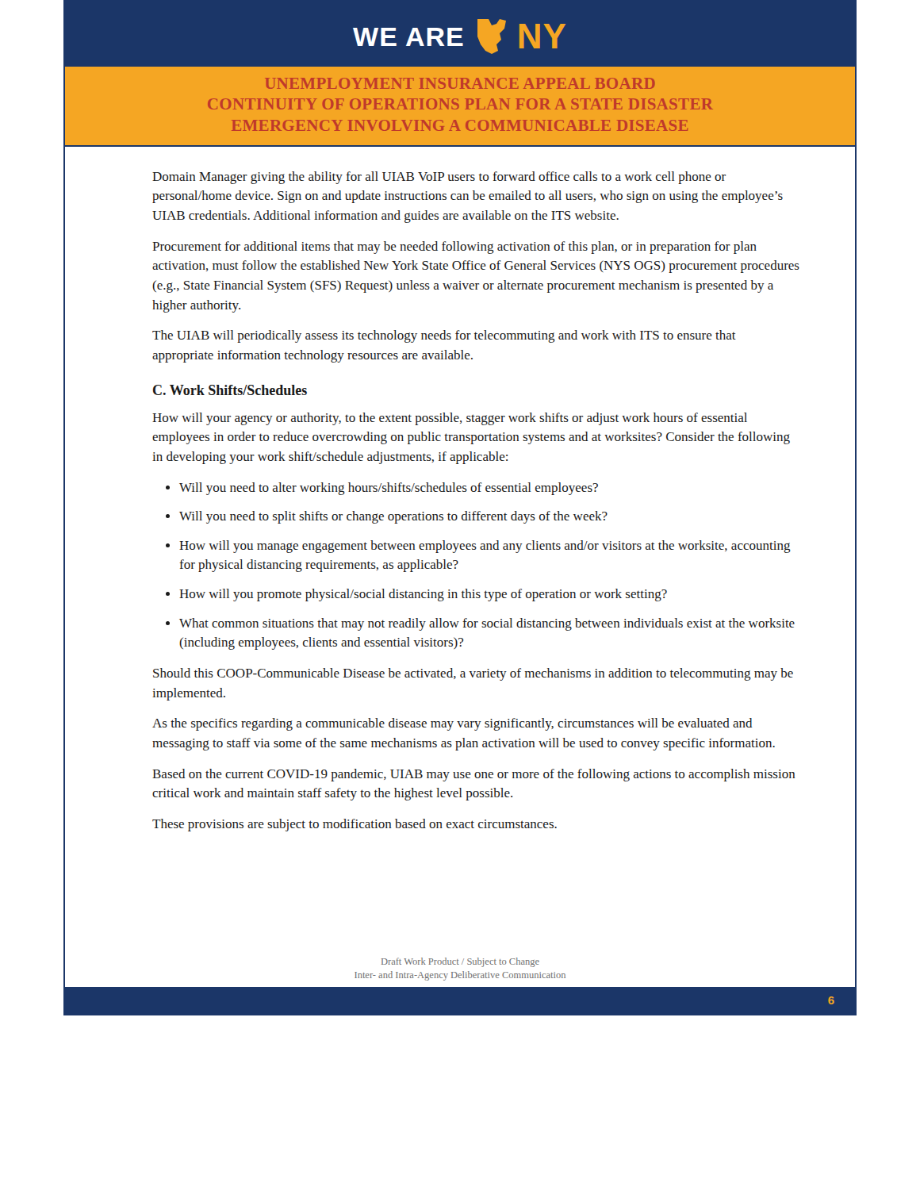WE ARE NY
UNEMPLOYMENT INSURANCE APPEAL BOARD CONTINUITY OF OPERATIONS PLAN FOR A STATE DISASTER EMERGENCY INVOLVING A COMMUNICABLE DISEASE
Domain Manager giving the ability for all UIAB VoIP users to forward office calls to a work cell phone or personal/home device. Sign on and update instructions can be emailed to all users, who sign on using the employee’s UIAB credentials. Additional information and guides are available on the ITS website.
Procurement for additional items that may be needed following activation of this plan, or in preparation for plan activation, must follow the established New York State Office of General Services (NYS OGS) procurement procedures (e.g., State Financial System (SFS) Request) unless a waiver or alternate procurement mechanism is presented by a higher authority.
The UIAB will periodically assess its technology needs for telecommuting and work with ITS to ensure that appropriate information technology resources are available.
C. Work Shifts/Schedules
How will your agency or authority, to the extent possible, stagger work shifts or adjust work hours of essential employees in order to reduce overcrowding on public transportation systems and at worksites? Consider the following in developing your work shift/schedule adjustments, if applicable:
Will you need to alter working hours/shifts/schedules of essential employees?
Will you need to split shifts or change operations to different days of the week?
How will you manage engagement between employees and any clients and/or visitors at the worksite, accounting for physical distancing requirements, as applicable?
How will you promote physical/social distancing in this type of operation or work setting?
What common situations that may not readily allow for social distancing between individuals exist at the worksite (including employees, clients and essential visitors)?
Should this COOP-Communicable Disease be activated, a variety of mechanisms in addition to telecommuting may be implemented.
As the specifics regarding a communicable disease may vary significantly, circumstances will be evaluated and messaging to staff via some of the same mechanisms as plan activation will be used to convey specific information.
Based on the current COVID-19 pandemic, UIAB may use one or more of the following actions to accomplish mission critical work and maintain staff safety to the highest level possible.
These provisions are subject to modification based on exact circumstances.
Draft Work Product / Subject to Change
Inter- and Intra-Agency Deliberative Communication
6